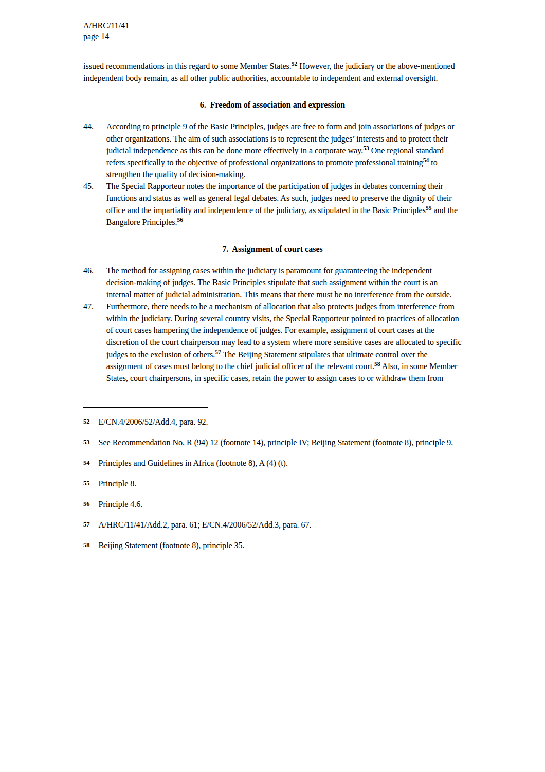A/HRC/11/41
page 14
issued recommendations in this regard to some Member States.52 However, the judiciary or the above-mentioned independent body remain, as all other public authorities, accountable to independent and external oversight.
6. Freedom of association and expression
44.
According to principle 9 of the Basic Principles, judges are free to form and join associations of judges or other organizations. The aim of such associations is to represent the judges’ interests and to protect their judicial independence as this can be done more effectively in a corporate way.53 One regional standard refers specifically to the objective of professional organizations to promote professional training54 to strengthen the quality of decision-making.
45.
The Special Rapporteur notes the importance of the participation of judges in debates concerning their functions and status as well as general legal debates. As such, judges need to preserve the dignity of their office and the impartiality and independence of the judiciary, as stipulated in the Basic Principles55 and the Bangalore Principles.56
7. Assignment of court cases
46.
The method for assigning cases within the judiciary is paramount for guaranteeing the independent decision-making of judges. The Basic Principles stipulate that such assignment within the court is an internal matter of judicial administration. This means that there must be no interference from the outside.
47.
Furthermore, there needs to be a mechanism of allocation that also protects judges from interference from within the judiciary. During several country visits, the Special Rapporteur pointed to practices of allocation of court cases hampering the independence of judges. For example, assignment of court cases at the discretion of the court chairperson may lead to a system where more sensitive cases are allocated to specific judges to the exclusion of others.57 The Beijing Statement stipulates that ultimate control over the assignment of cases must belong to the chief judicial officer of the relevant court.58 Also, in some Member States, court chairpersons, in specific cases, retain the power to assign cases to or withdraw them from
52
E/CN.4/2006/52/Add.4, para. 92.
53
See Recommendation No. R (94) 12 (footnote 14), principle IV; Beijing Statement (footnote 8), principle 9.
54
Principles and Guidelines in Africa (footnote 8), A (4) (t).
55
Principle 8.
56
Principle 4.6.
57
A/HRC/11/41/Add.2, para. 61; E/CN.4/2006/52/Add.3, para. 67.
58
Beijing Statement (footnote 8), principle 35.